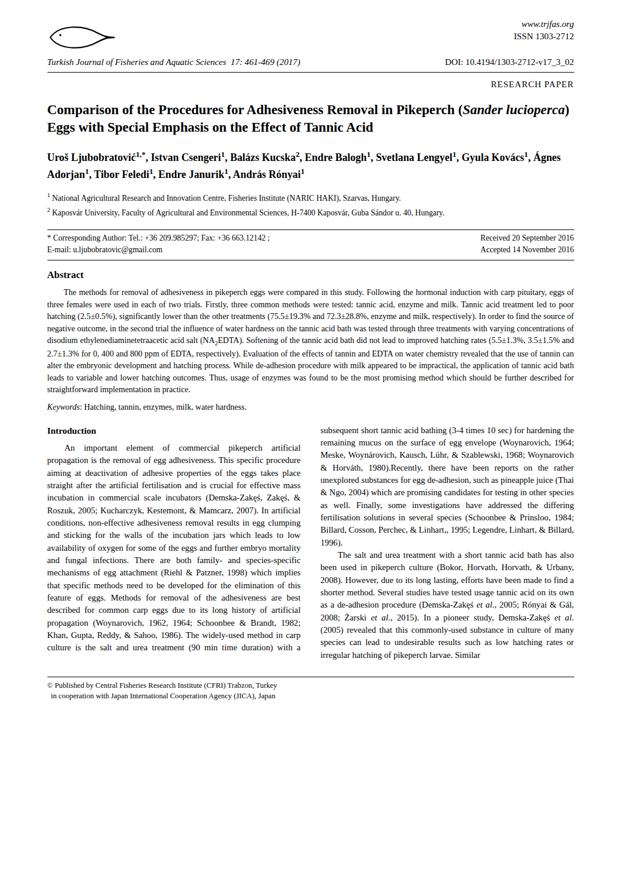www.trjfas.org
ISSN 1303-2712
Turkish Journal of Fisheries and Aquatic Sciences 17: 461-469 (2017)
DOI: 10.4194/1303-2712-v17_3_02
RESEARCH PAPER
Comparison of the Procedures for Adhesiveness Removal in Pikeperch (Sander lucioperca) Eggs with Special Emphasis on the Effect of Tannic Acid
Uroš Ljubobratović1,*, Istvan Csengeri1, Balázs Kucska2, Endre Balogh1, Svetlana Lengyel1, Gyula Kovács1, Ágnes Adorjan1, Tibor Feledi1, Endre Janurik1, András Rónyai1
1 National Agricultural Research and Innovation Centre, Fisheries Institute (NARIC HAKI), Szarvas, Hungary.
2 Kaposvár University, Faculty of Agricultural and Environmental Sciences, H-7400 Kaposvár, Guba Sándor u. 40, Hungary.
* Corresponding Author: Tel.: +36 209.985297; Fax: +36 663.12142 ;
E-mail: u.ljubobratovic@gmail.com
Received 20 September 2016
Accepted 14 November 2016
Abstract
The methods for removal of adhesiveness in pikeperch eggs were compared in this study. Following the hormonal induction with carp pituitary, eggs of three females were used in each of two trials. Firstly, three common methods were tested: tannic acid, enzyme and milk. Tannic acid treatment led to poor hatching (2.5±0.5%), significantly lower than the other treatments (75.5±19.3% and 72.3±28.8%, enzyme and milk, respectively). In order to find the source of negative outcome, in the second trial the influence of water hardness on the tannic acid bath was tested through three treatments with varying concentrations of disodium ethylenediaminetetraacetic acid salt (NA2EDTA). Softening of the tannic acid bath did not lead to improved hatching rates (5.5±1.3%, 3.5±1.5% and 2.7±1.3% for 0, 400 and 800 ppm of EDTA, respectively). Evaluation of the effects of tannin and EDTA on water chemistry revealed that the use of tannin can alter the embryonic development and hatching process. While de-adhesion procedure with milk appeared to be impractical, the application of tannic acid bath leads to variable and lower hatching outcomes. Thus, usage of enzymes was found to be the most promising method which should be further described for straightforward implementation in practice.
Keywords: Hatching, tannin, enzymes, milk, water hardness.
Introduction
An important element of commercial pikeperch artificial propagation is the removal of egg adhesiveness. This specific procedure aiming at deactivation of adhesive properties of the eggs takes place straight after the artificial fertilisation and is crucial for effective mass incubation in commercial scale incubators (Demska-Zakęś, Zakęś, & Roszuk, 2005; Kucharczyk, Kestemont, & Mamcarz, 2007). In artificial conditions, non-effective adhesiveness removal results in egg clumping and sticking for the walls of the incubation jars which leads to low availability of oxygen for some of the eggs and further embryo mortality and fungal infections. There are both family- and species-specific mechanisms of egg attachment (Riehl & Patzner, 1998) which implies that specific methods need to be developed for the elimination of this feature of eggs. Methods for removal of the adhesiveness are best described for common carp eggs due to its long history of artificial propagation (Woynarovich, 1962, 1964; Schoonbee & Brandt, 1982; Khan, Gupta, Reddy, & Sahoo, 1986). The widely-used method in carp culture is the salt and urea treatment (90 min time duration) with a subsequent short tannic acid bathing (3-4 times 10 sec) for hardening the remaining mucus on the surface of egg envelope (Woynarovich, 1964; Meske, Woynárovich, Kausch, Lühr, & Szablewski, 1968; Woynarovich & Horváth, 1980).Recently, there have been reports on the rather unexplored substances for egg de-adhesion, such as pineapple juice (Thai & Ngo, 2004) which are promising candidates for testing in other species as well. Finally, some investigations have addressed the differing fertilisation solutions in several species (Schoonbee & Prinsloo, 1984; Billard, Cosson, Perchec, & Linhart,, 1995; Legendre, Linhart, & Billard, 1996).
The salt and urea treatment with a short tannic acid bath has also been used in pikeperch culture (Bokor, Horvath, Horvath, & Urbany, 2008). However, due to its long lasting, efforts have been made to find a shorter method. Several studies have tested usage tannic acid on its own as a de-adhesion procedure (Demska-Zakęś et al., 2005; Rónyai & Gál, 2008; Żarski et al., 2015). In a pioneer study, Demska-Zakęś et al. (2005) revealed that this commonly-used substance in culture of many species can lead to undesirable results such as low hatching rates or irregular hatching of pikeperch larvae. Similar
© Published by Central Fisheries Research Institute (CFRI) Trabzon, Turkey in cooperation with Japan International Cooperation Agency (JICA), Japan